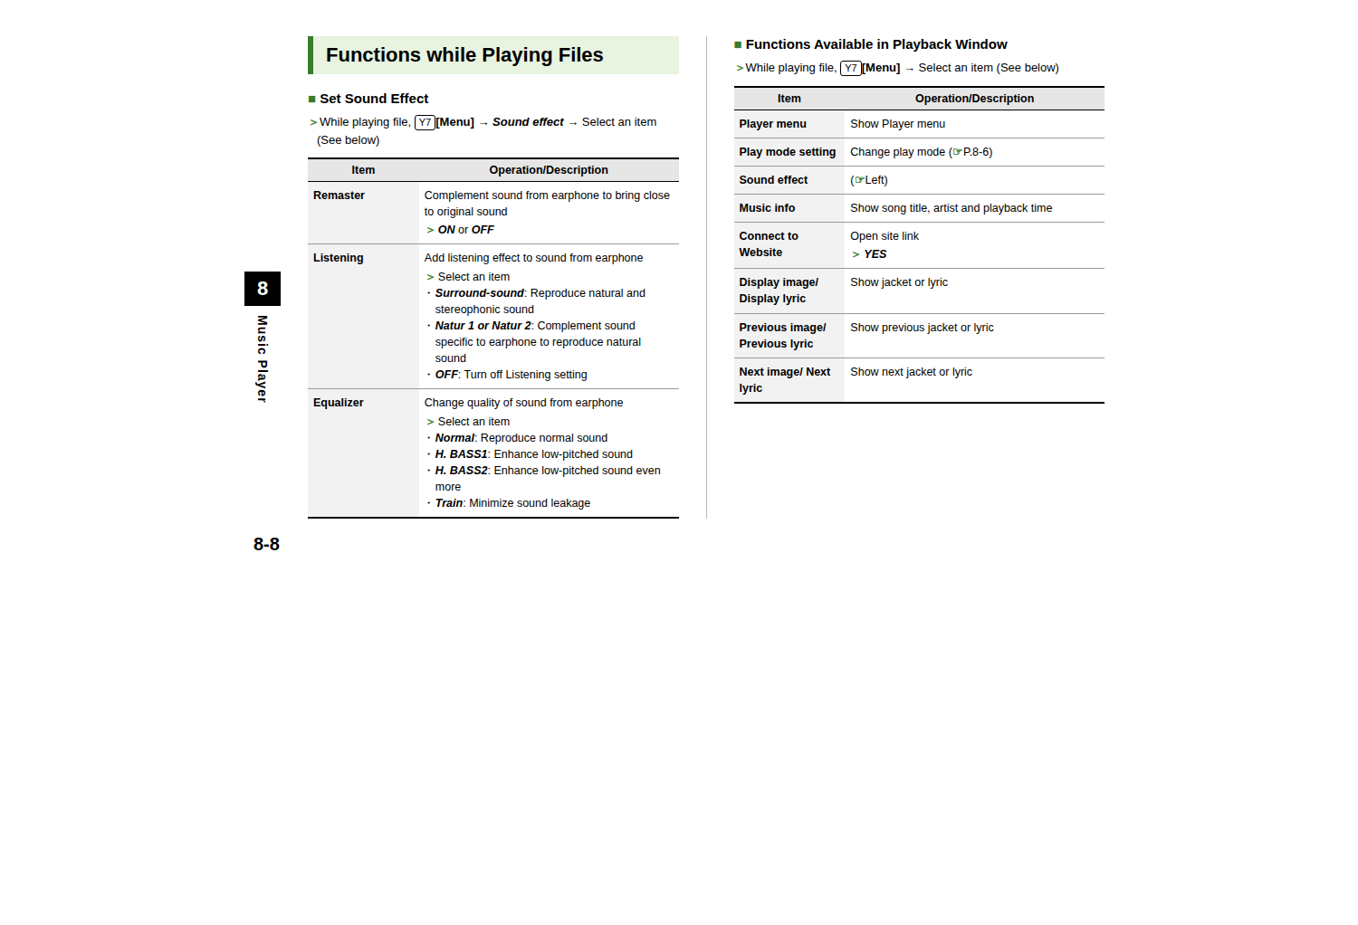8
Music Player
8-8
Functions while Playing Files
Set Sound Effect
＞While playing file, Y7[Menu] → Sound effect → Select an item
(See below)
| Item | Operation/Description |
| --- | --- |
| Remaster | Complement sound from earphone to bring close to original sound ON or OFF |
| Listening | Add listening effect to sound from earphone Select an item Surround-sound : Reproduce natural and stereophonic sound Natur 1 or Natur 2 : Complement sound specific to earphone to reproduce natural sound OFF : Turn off Listening setting |
| Equalizer | Change quality of sound from earphone Select an item Normal : Reproduce normal sound H. BASS1 : Enhance low-pitched sound H. BASS2 : Enhance low-pitched sound even more Train : Minimize sound leakage |
Functions Available in Playback Window
＞While playing file, Y7[Menu] → Select an item (See below)
| Item | Operation/Description |
| --- | --- |
| Player menu | Show Player menu |
| Play mode setting | Change play mode ( ☞ P.8-6 ) |
| Sound effect | ( ☞ Left ) |
| Music info | Show song title, artist and playback time |
| Connect to Website | Open site link YES |
| Display image/ Display lyric | Show jacket or lyric |
| Previous image/ Previous lyric | Show previous jacket or lyric |
| Next image/ Next lyric | Show next jacket or lyric |